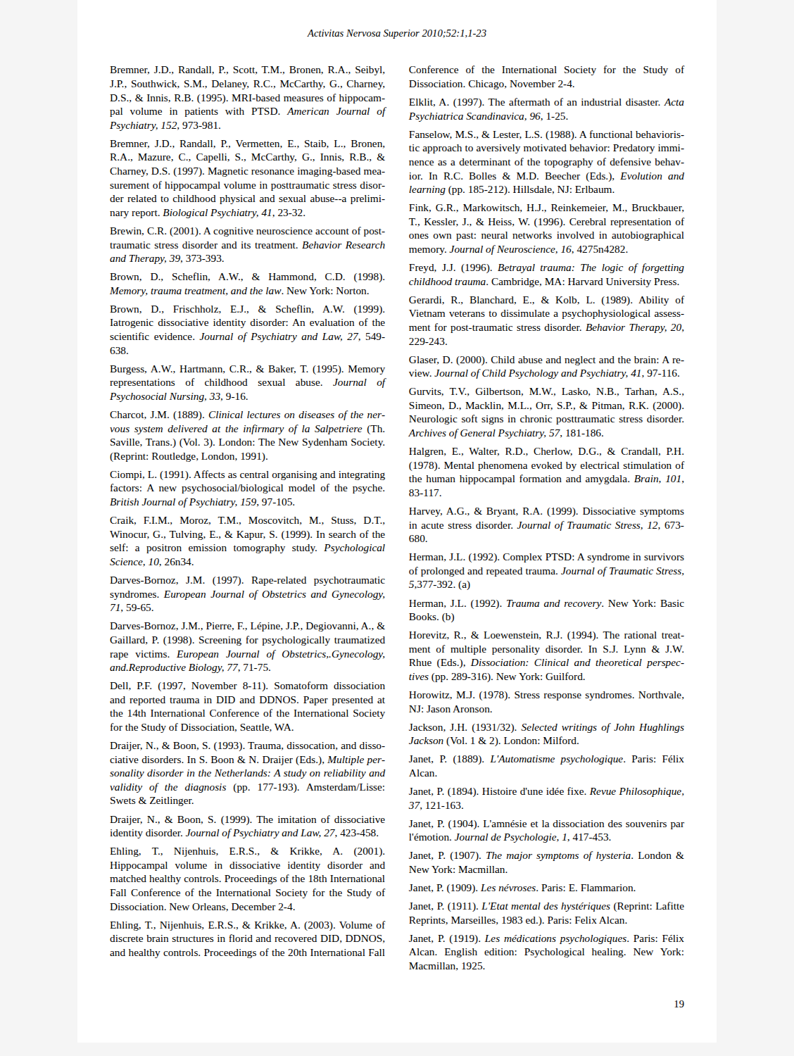Activitas Nervosa Superior 2010;52:1,1-23
Bremner, J.D., Randall, P., Scott, T.M., Bronen, R.A., Seibyl, J.P., Southwick, S.M., Delaney, R.C., McCarthy, G., Charney, D.S., & Innis, R.B. (1995). MRI-based measures of hippocampal volume in patients with PTSD. American Journal of Psychiatry, 152, 973-981.
Bremner, J.D., Randall, P., Vermetten, E., Staib, L., Bronen, R.A., Mazure, C., Capelli, S., McCarthy, G., Innis, R.B., & Charney, D.S. (1997). Magnetic resonance imaging-based measurement of hippocampal volume in posttraumatic stress disorder related to childhood physical and sexual abuse--a preliminary report. Biological Psychiatry, 41, 23-32.
Brewin, C.R. (2001). A cognitive neuroscience account of posttraumatic stress disorder and its treatment. Behavior Research and Therapy, 39, 373-393.
Brown, D., Scheflin, A.W., & Hammond, C.D. (1998). Memory, trauma treatment, and the law. New York: Norton.
Brown, D., Frischholz, E.J., & Scheflin, A.W. (1999). Iatrogenic dissociative identity disorder: An evaluation of the scientific evidence. Journal of Psychiatry and Law, 27, 549-638.
Burgess, A.W., Hartmann, C.R., & Baker, T. (1995). Memory representations of childhood sexual abuse. Journal of Psychosocial Nursing, 33, 9-16.
Charcot, J.M. (1889). Clinical lectures on diseases of the nervous system delivered at the infirmary of la Salpetriere (Th. Saville, Trans.) (Vol. 3). London: The New Sydenham Society. (Reprint: Routledge, London, 1991).
Ciompi, L. (1991). Affects as central organising and integrating factors: A new psychosocial/biological model of the psyche. British Journal of Psychiatry, 159, 97-105.
Craik, F.I.M., Moroz, T.M., Moscovitch, M., Stuss, D.T., Winocur, G., Tulving, E., & Kapur, S. (1999). In search of the self: a positron emission tomography study. Psychological Science, 10, 26n34.
Darves-Bornoz, J.M. (1997). Rape-related psychotraumatic syndromes. European Journal of Obstetrics and Gynecology, 71, 59-65.
Darves-Bornoz, J.M., Pierre, F., Lépine, J.P., Degiovanni, A., & Gaillard, P. (1998). Screening for psychologically traumatized rape victims. European Journal of Obstetrics,.Gynecology, and.Reproductive Biology, 77, 71-75.
Dell, P.F. (1997, November 8-11). Somatoform dissociation and reported trauma in DID and DDNOS. Paper presented at the 14th International Conference of the International Society for the Study of Dissociation, Seattle, WA.
Draijer, N., & Boon, S. (1993). Trauma, dissocation, and dissociative disorders. In S. Boon & N. Draijer (Eds.), Multiple personality disorder in the Netherlands: A study on reliability and validity of the diagnosis (pp. 177-193). Amsterdam/Lisse: Swets & Zeitlinger.
Draijer, N., & Boon, S. (1999). The imitation of dissociative identity disorder. Journal of Psychiatry and Law, 27, 423-458.
Ehling, T., Nijenhuis, E.R.S., & Krikke, A. (2001). Hippocampal volume in dissociative identity disorder and matched healthy controls. Proceedings of the 18th International Fall Conference of the International Society for the Study of Dissociation. New Orleans, December 2-4.
Ehling, T., Nijenhuis, E.R.S., & Krikke, A. (2003). Volume of discrete brain structures in florid and recovered DID, DDNOS, and healthy controls. Proceedings of the 20th International Fall Conference of the International Society for the Study of Dissociation. Chicago, November 2-4.
Elklit, A. (1997). The aftermath of an industrial disaster. Acta Psychiatrica Scandinavica, 96, 1-25.
Fanselow, M.S., & Lester, L.S. (1988). A functional behavioristic approach to aversively motivated behavior: Predatory imminence as a determinant of the topography of defensive behavior. In R.C. Bolles & M.D. Beecher (Eds.), Evolution and learning (pp. 185-212). Hillsdale, NJ: Erlbaum.
Fink, G.R., Markowitsch, H.J., Reinkemeier, M., Bruckbauer, T., Kessler, J., & Heiss, W. (1996). Cerebral representation of ones own past: neural networks involved in autobiographical memory. Journal of Neuroscience, 16, 4275n4282.
Freyd, J.J. (1996). Betrayal trauma: The logic of forgetting childhood trauma. Cambridge, MA: Harvard University Press.
Gerardi, R., Blanchard, E., & Kolb, L. (1989). Ability of Vietnam veterans to dissimulate a psychophysiological assessment for post-traumatic stress disorder. Behavior Therapy, 20, 229-243.
Glaser, D. (2000). Child abuse and neglect and the brain: A review. Journal of Child Psychology and Psychiatry, 41, 97-116.
Gurvits, T.V., Gilbertson, M.W., Lasko, N.B., Tarhan, A.S., Simeon, D., Macklin, M.L., Orr, S.P., & Pitman, R.K. (2000). Neurologic soft signs in chronic posttraumatic stress disorder. Archives of General Psychiatry, 57, 181-186.
Halgren, E., Walter, R.D., Cherlow, D.G., & Crandall, P.H. (1978). Mental phenomena evoked by electrical stimulation of the human hippocampal formation and amygdala. Brain, 101, 83-117.
Harvey, A.G., & Bryant, R.A. (1999). Dissociative symptoms in acute stress disorder. Journal of Traumatic Stress, 12, 673-680.
Herman, J.L. (1992). Complex PTSD: A syndrome in survivors of prolonged and repeated trauma. Journal of Traumatic Stress, 5,377-392. (a)
Herman, J.L. (1992). Trauma and recovery. New York: Basic Books. (b)
Horevitz, R., & Loewenstein, R.J. (1994). The rational treatment of multiple personality disorder. In S.J. Lynn & J.W. Rhue (Eds.), Dissociation: Clinical and theoretical perspectives (pp. 289-316). New York: Guilford.
Horowitz, M.J. (1978). Stress response syndromes. Northvale, NJ: Jason Aronson.
Jackson, J.H. (1931/32). Selected writings of John Hughlings Jackson (Vol. 1 & 2). London: Milford.
Janet, P. (1889). L'Automatisme psychologique. Paris: Félix Alcan.
Janet, P. (1894). Histoire d'une idée fixe. Revue Philosophique, 37, 121-163.
Janet, P. (1904). L'amnésie et la dissociation des souvenirs par l'émotion. Journal de Psychologie, 1, 417-453.
Janet, P. (1907). The major symptoms of hysteria. London & New York: Macmillan.
Janet, P. (1909). Les névroses. Paris: E. Flammarion.
Janet, P. (1911). L'Etat mental des hystériques (Reprint: Lafitte Reprints, Marseilles, 1983 ed.). Paris: Felix Alcan.
Janet, P. (1919). Les médications psychologiques. Paris: Félix Alcan. English edition: Psychological healing. New York: Macmillan, 1925.
19